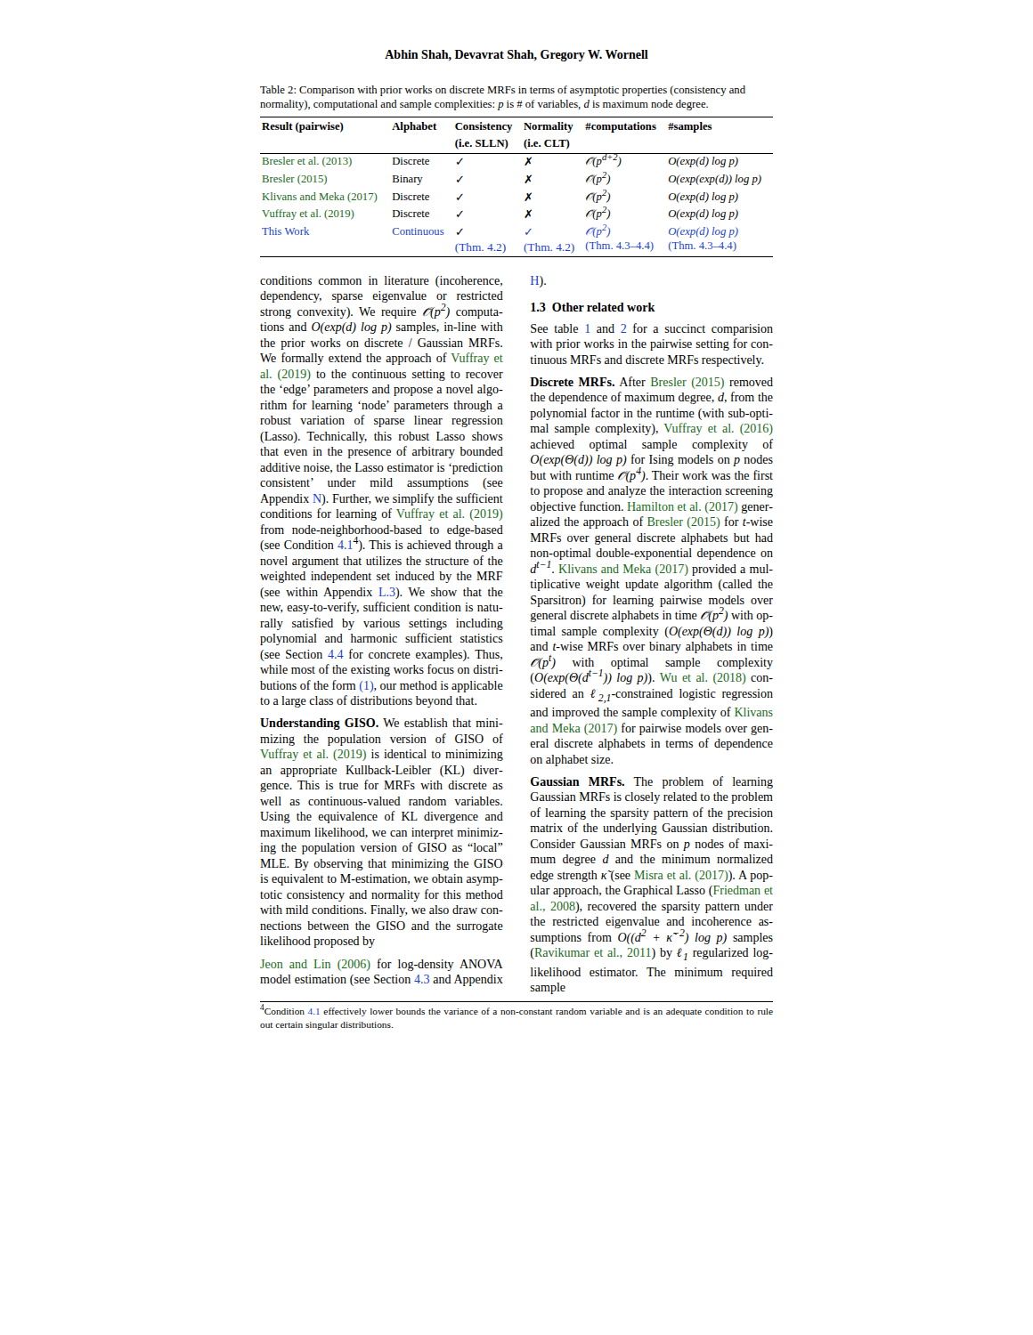Abhin Shah, Devavrat Shah, Gregory W. Wornell
Table 2: Comparison with prior works on discrete MRFs in terms of asymptotic properties (consistency and normality), computational and sample complexities: p is # of variables, d is maximum node degree.
| Result (pairwise) | Alphabet | Consistency | Normality | #computations | #samples |
| --- | --- | --- | --- | --- | --- |
| | | (i.e. SLLN) | (i.e. CLT) | | |
| Bresler et al. (2013) | Discrete | ✓ | ✗ | 𝒪̄(p d+2 ) | O(exp(d) log p) |
| Bresler (2015) | Binary | ✓ | ✗ | 𝒪̄(p 2 ) | O(exp(exp(d)) log p) |
| Klivans and Meka (2017) | Discrete | ✓ | ✗ | 𝒪̄(p 2 ) | O(exp(d) log p) |
| Vuffray et al. (2019) | Discrete | ✓ | ✗ | 𝒪̄(p 2 ) | O(exp(d) log p) |
| This Work | Continuous | ✓ (Thm. 4.2) | ✓ (Thm. 4.2) | 𝒪̄(p 2 ) (Thm. 4.3–4.4) | O(exp(d) log p) (Thm. 4.3–4.4) |
conditions common in literature (incoherence, dependency, sparse eigenvalue or restricted strong convexity). We require 𝒪̄(p2) computations and O(exp(d) log p) samples, in-line with the prior works on discrete / Gaussian MRFs. We formally extend the approach of Vuffray et al. (2019) to the continuous setting to recover the ‘edge’ parameters and propose a novel algorithm for learning ‘node’ parameters through a robust variation of sparse linear regression (Lasso). Technically, this robust Lasso shows that even in the presence of arbitrary bounded additive noise, the Lasso estimator is ‘prediction consistent’ under mild assumptions (see Appendix N). Further, we simplify the sufficient conditions for learning of Vuffray et al. (2019) from node-neighborhood-based to edge-based (see Condition 4.14). This is achieved through a novel argument that utilizes the structure of the weighted independent set induced by the MRF (see within Appendix L.3). We show that the new, easy-to-verify, sufficient condition is naturally satisfied by various settings including polynomial and harmonic sufficient statistics (see Section 4.4 for concrete examples). Thus, while most of the existing works focus on distributions of the form (1), our method is applicable to a large class of distributions beyond that.
Understanding GISO. We establish that minimizing the population version of GISO of Vuffray et al. (2019) is identical to minimizing an appropriate Kullback-Leibler (KL) divergence. This is true for MRFs with discrete as well as continuous-valued random variables. Using the equivalence of KL divergence and maximum likelihood, we can interpret minimizing the population version of GISO as “local” MLE. By observing that minimizing the GISO is equivalent to M-estimation, we obtain asymptotic consistency and normality for this method with mild conditions. Finally, we also draw connections between the GISO and the surrogate likelihood proposed by
Jeon and Lin (2006) for log-density ANOVA model estimation (see Section 4.3 and Appendix H).
1.3 Other related work
See table 1 and 2 for a succinct comparision with prior works in the pairwise setting for continuous MRFs and discrete MRFs respectively.
Discrete MRFs. After Bresler (2015) removed the dependence of maximum degree, d, from the polynomial factor in the runtime (with sub-optimal sample complexity), Vuffray et al. (2016) achieved optimal sample complexity of O(exp(Θ(d)) log p) for Ising models on p nodes but with runtime 𝒪̄(p4). Their work was the first to propose and analyze the interaction screening objective function. Hamilton et al. (2017) generalized the approach of Bresler (2015) for t-wise MRFs over general discrete alphabets but had non-optimal double-exponential dependence on dt−1. Klivans and Meka (2017) provided a multiplicative weight update algorithm (called the Sparsitron) for learning pairwise models over general discrete alphabets in time 𝒪̄(p2) with optimal sample complexity (O(exp(Θ(d)) log p)) and t-wise MRFs over binary alphabets in time 𝒪̄(pt) with optimal sample complexity (O(exp(Θ(dt−1)) log p)). Wu et al. (2018) considered an ℓ2,1-constrained logistic regression and improved the sample complexity of Klivans and Meka (2017) for pairwise models over general discrete alphabets in terms of dependence on alphabet size.
Gaussian MRFs. The problem of learning Gaussian MRFs is closely related to the problem of learning the sparsity pattern of the precision matrix of the underlying Gaussian distribution. Consider Gaussian MRFs on p nodes of maximum degree d and the minimum normalized edge strength κ̃ (see Misra et al. (2017)). A popular approach, the Graphical Lasso (Friedman et al., 2008), recovered the sparsity pattern under the restricted eigenvalue and incoherence assumptions from O((d2 + κ̃−2) log p) samples (Ravikumar et al., 2011) by ℓ1 regularized log-likelihood estimator. The minimum required sample
4Condition 4.1 effectively lower bounds the variance of a non-constant random variable and is an adequate condition to rule out certain singular distributions.